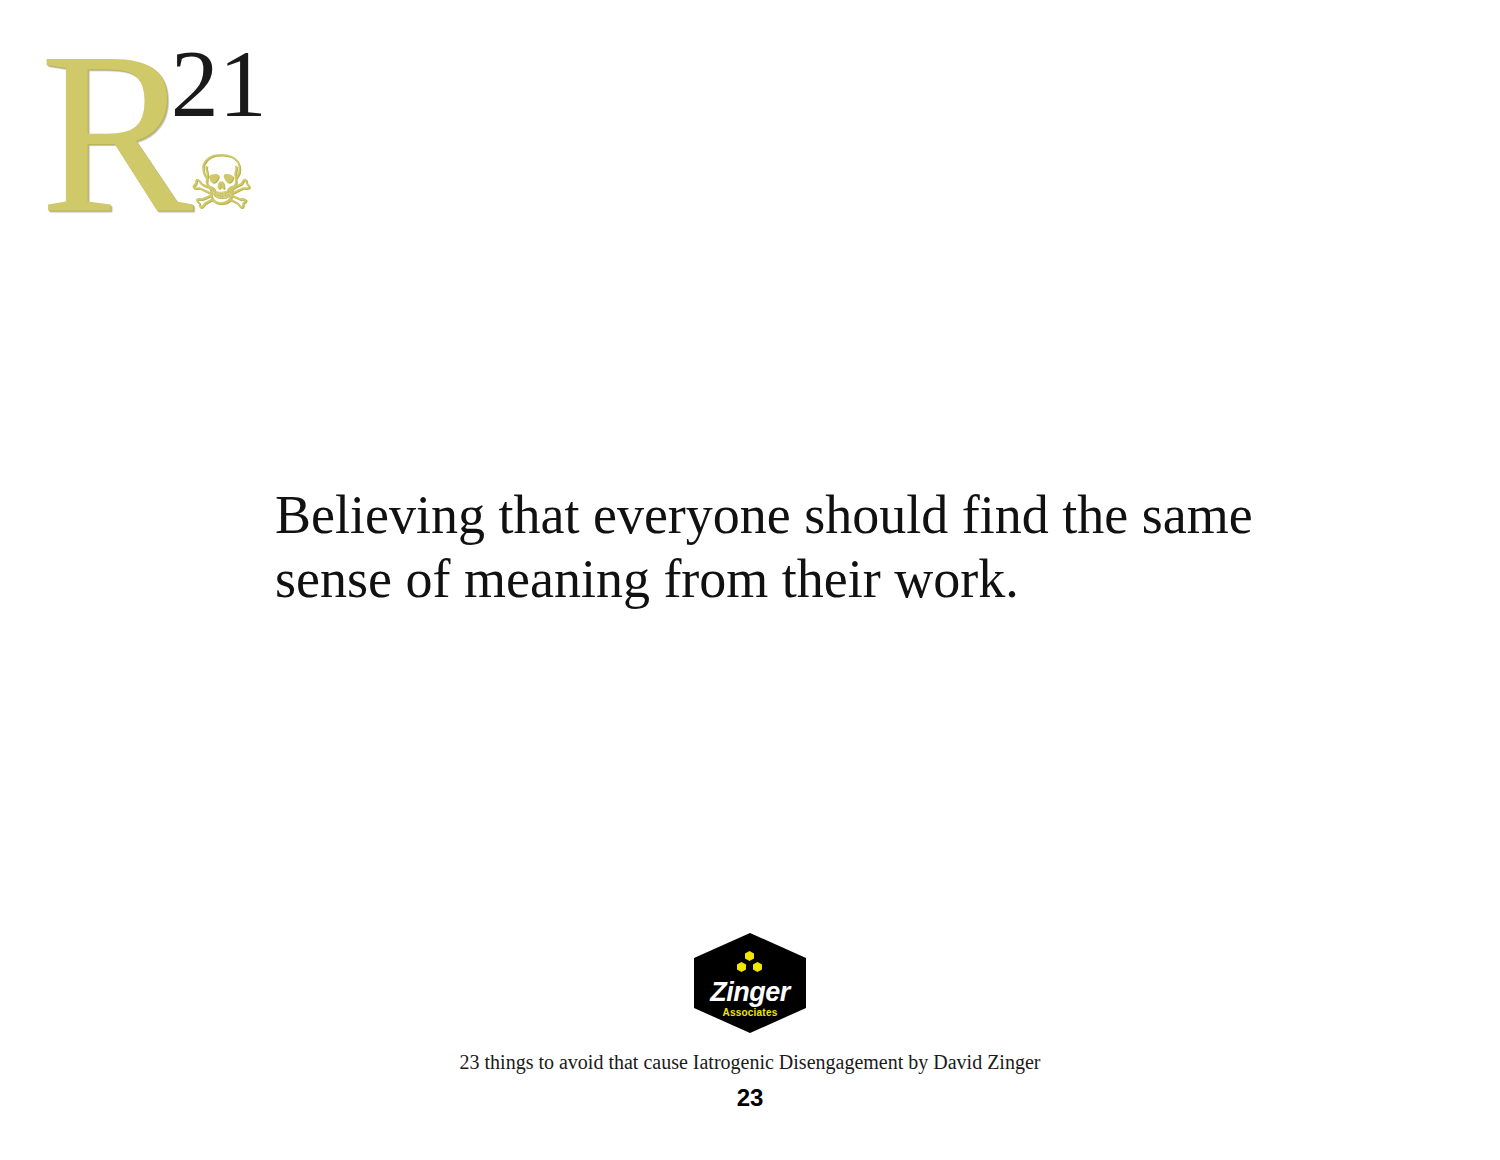R 21 ☠
Believing that everyone should find the same sense of meaning from their work.
Zinger Associates
23 things to avoid that cause Iatrogenic Disengagement by David Zinger
23